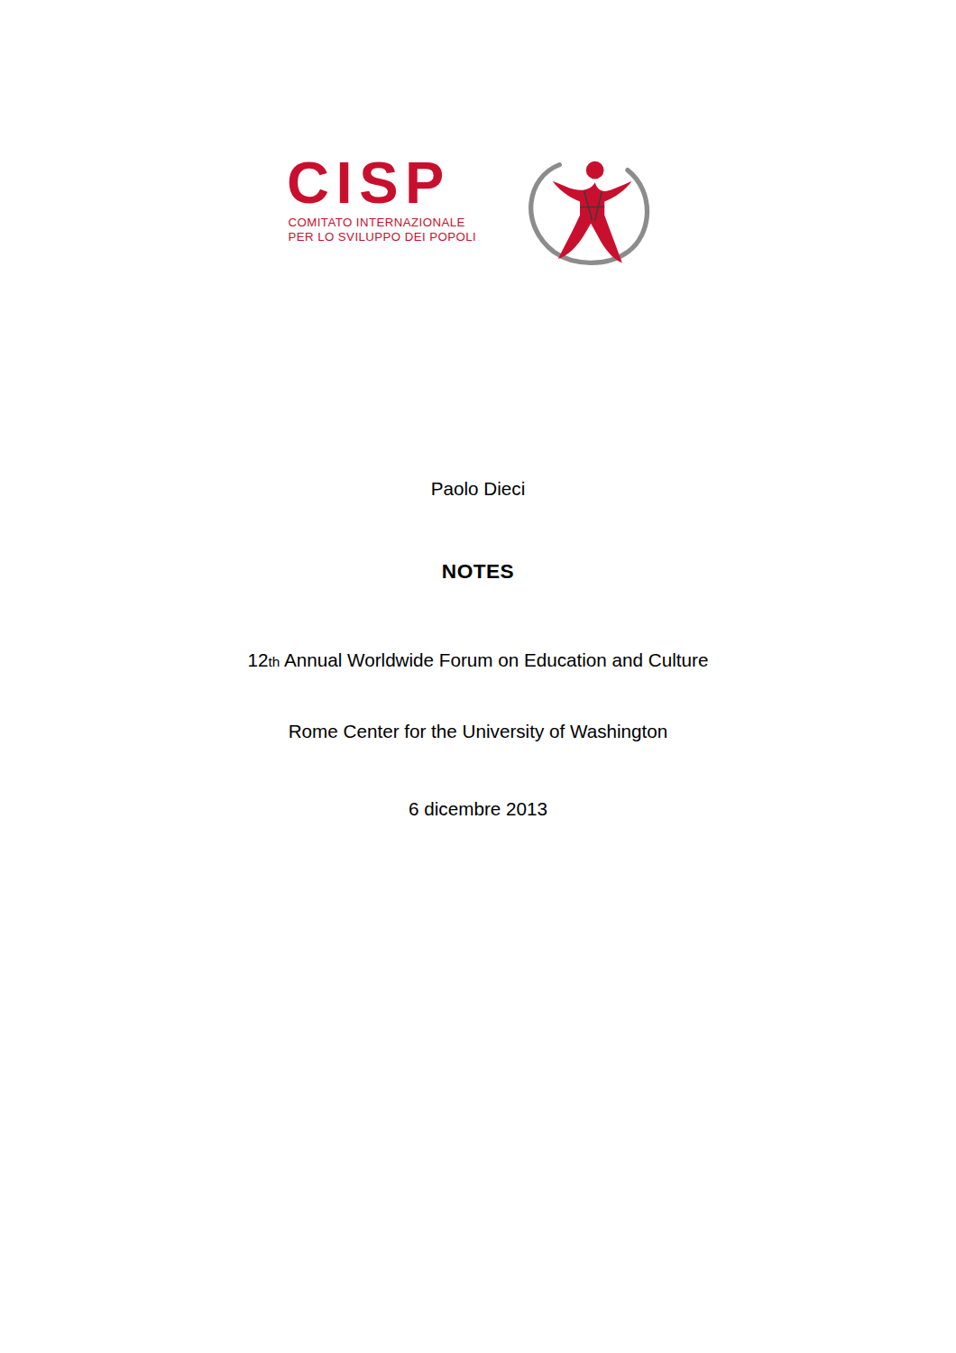CISP — Comitato Internazionale per lo Sviluppo dei Popoli CISP COMITATO INTERNAZIONALE PER LO SVILUPPO DEI POPOLI
Paolo Dieci
NOTES
12th Annual Worldwide Forum on Education and Culture
Rome Center for the University of Washington
6 dicembre 2013